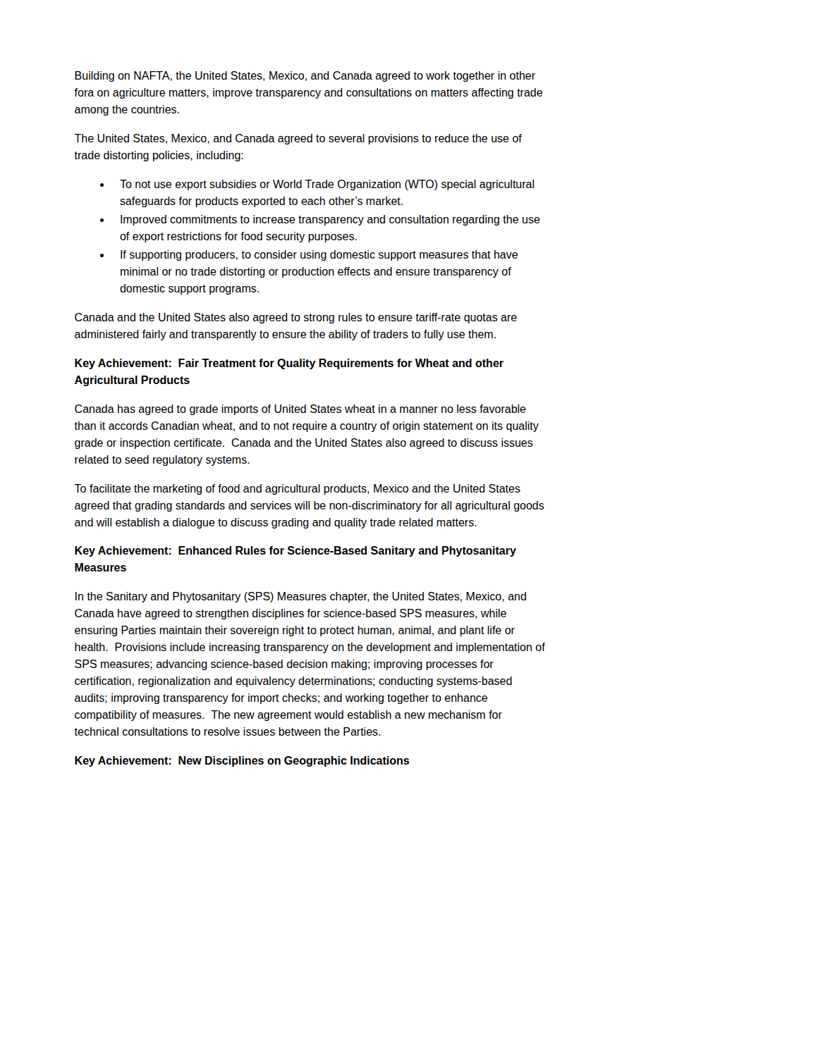Building on NAFTA, the United States, Mexico, and Canada agreed to work together in other fora on agriculture matters, improve transparency and consultations on matters affecting trade among the countries.
The United States, Mexico, and Canada agreed to several provisions to reduce the use of trade distorting policies, including:
To not use export subsidies or World Trade Organization (WTO) special agricultural safeguards for products exported to each other’s market.
Improved commitments to increase transparency and consultation regarding the use of export restrictions for food security purposes.
If supporting producers, to consider using domestic support measures that have minimal or no trade distorting or production effects and ensure transparency of domestic support programs.
Canada and the United States also agreed to strong rules to ensure tariff-rate quotas are administered fairly and transparently to ensure the ability of traders to fully use them.
Key Achievement: Fair Treatment for Quality Requirements for Wheat and other Agricultural Products
Canada has agreed to grade imports of United States wheat in a manner no less favorable than it accords Canadian wheat, and to not require a country of origin statement on its quality grade or inspection certificate. Canada and the United States also agreed to discuss issues related to seed regulatory systems.
To facilitate the marketing of food and agricultural products, Mexico and the United States agreed that grading standards and services will be non-discriminatory for all agricultural goods and will establish a dialogue to discuss grading and quality trade related matters.
Key Achievement: Enhanced Rules for Science-Based Sanitary and Phytosanitary Measures
In the Sanitary and Phytosanitary (SPS) Measures chapter, the United States, Mexico, and Canada have agreed to strengthen disciplines for science-based SPS measures, while ensuring Parties maintain their sovereign right to protect human, animal, and plant life or health. Provisions include increasing transparency on the development and implementation of SPS measures; advancing science-based decision making; improving processes for certification, regionalization and equivalency determinations; conducting systems-based audits; improving transparency for import checks; and working together to enhance compatibility of measures. The new agreement would establish a new mechanism for technical consultations to resolve issues between the Parties.
Key Achievement: New Disciplines on Geographic Indications